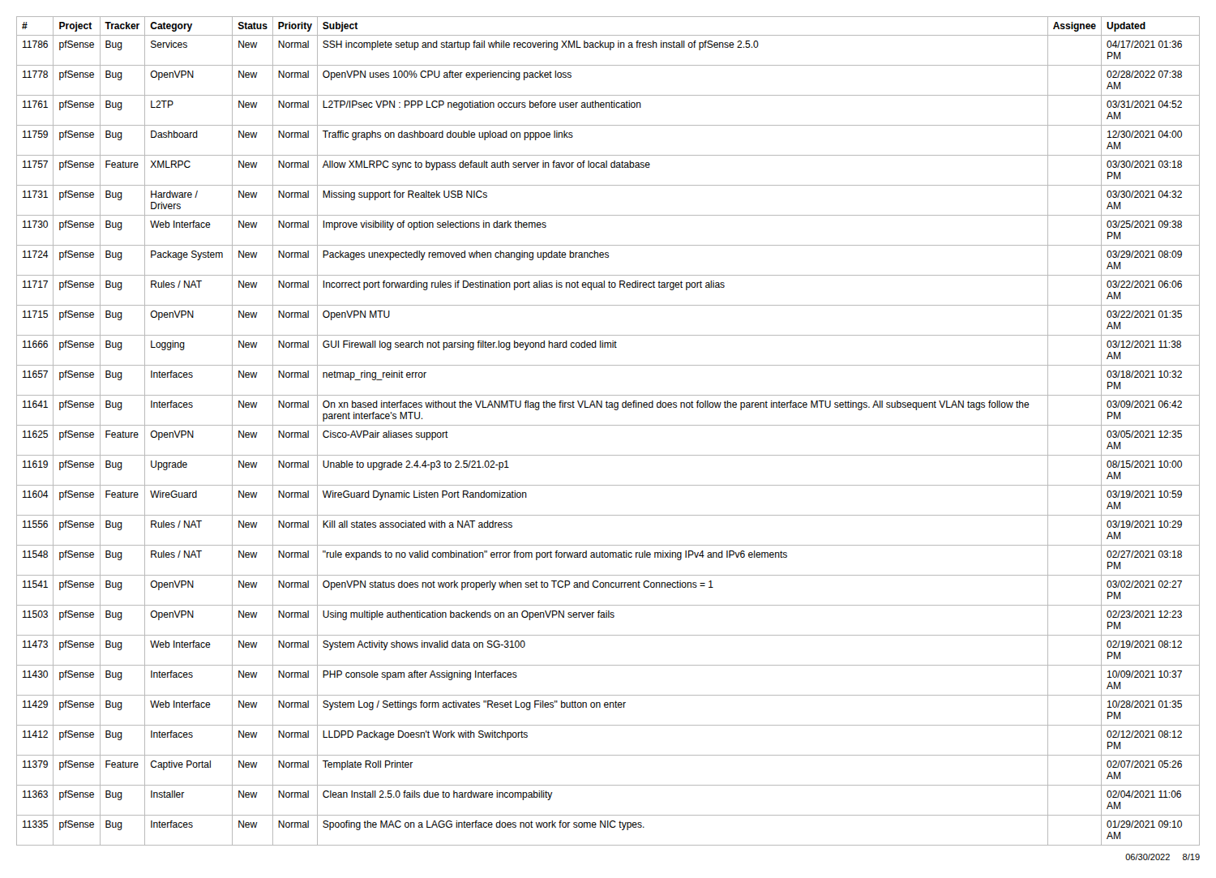| # | Project | Tracker | Category | Status | Priority | Subject | Assignee | Updated |
| --- | --- | --- | --- | --- | --- | --- | --- | --- |
| 11786 | pfSense | Bug | Services | New | Normal | SSH incomplete setup and startup fail while recovering XML backup in a fresh install of pfSense 2.5.0 | | 04/17/2021 01:36 PM |
| 11778 | pfSense | Bug | OpenVPN | New | Normal | OpenVPN uses 100% CPU after experiencing packet loss | | 02/28/2022 07:38 AM |
| 11761 | pfSense | Bug | L2TP | New | Normal | L2TP/IPsec VPN : PPP LCP negotiation occurs before user authentication | | 03/31/2021 04:52 AM |
| 11759 | pfSense | Bug | Dashboard | New | Normal | Traffic graphs on dashboard double upload on pppoe links | | 12/30/2021 04:00 AM |
| 11757 | pfSense | Feature | XMLRPC | New | Normal | Allow XMLRPC sync to bypass default auth server in favor of local database | | 03/30/2021 03:18 PM |
| 11731 | pfSense | Bug | Hardware / Drivers | New | Normal | Missing support for Realtek USB NICs | | 03/30/2021 04:32 AM |
| 11730 | pfSense | Bug | Web Interface | New | Normal | Improve visibility of option selections in dark themes | | 03/25/2021 09:38 PM |
| 11724 | pfSense | Bug | Package System | New | Normal | Packages unexpectedly removed when changing update branches | | 03/29/2021 08:09 AM |
| 11717 | pfSense | Bug | Rules / NAT | New | Normal | Incorrect port forwarding rules if Destination port alias is not equal to Redirect target port alias | | 03/22/2021 06:06 AM |
| 11715 | pfSense | Bug | OpenVPN | New | Normal | OpenVPN MTU | | 03/22/2021 01:35 AM |
| 11666 | pfSense | Bug | Logging | New | Normal | GUI Firewall log search not parsing filter.log beyond hard coded limit | | 03/12/2021 11:38 AM |
| 11657 | pfSense | Bug | Interfaces | New | Normal | netmap_ring_reinit error | | 03/18/2021 10:32 PM |
| 11641 | pfSense | Bug | Interfaces | New | Normal | On xn based interfaces without the VLANMTU flag the first VLAN tag defined does not follow the parent interface MTU settings. All subsequent VLAN tags follow the parent interface's MTU. | | 03/09/2021 06:42 PM |
| 11625 | pfSense | Feature | OpenVPN | New | Normal | Cisco-AVPair aliases support | | 03/05/2021 12:35 AM |
| 11619 | pfSense | Bug | Upgrade | New | Normal | Unable to upgrade 2.4.4-p3 to 2.5/21.02-p1 | | 08/15/2021 10:00 AM |
| 11604 | pfSense | Feature | WireGuard | New | Normal | WireGuard Dynamic Listen Port Randomization | | 03/19/2021 10:59 AM |
| 11556 | pfSense | Bug | Rules / NAT | New | Normal | Kill all states associated with a NAT address | | 03/19/2021 10:29 AM |
| 11548 | pfSense | Bug | Rules / NAT | New | Normal | "rule expands to no valid combination" error from port forward automatic rule mixing IPv4 and IPv6 elements | | 02/27/2021 03:18 PM |
| 11541 | pfSense | Bug | OpenVPN | New | Normal | OpenVPN status does not work properly when set to TCP and Concurrent Connections = 1 | | 03/02/2021 02:27 PM |
| 11503 | pfSense | Bug | OpenVPN | New | Normal | Using multiple authentication backends on an OpenVPN server fails | | 02/23/2021 12:23 PM |
| 11473 | pfSense | Bug | Web Interface | New | Normal | System Activity shows invalid data on SG-3100 | | 02/19/2021 08:12 PM |
| 11430 | pfSense | Bug | Interfaces | New | Normal | PHP console spam after Assigning Interfaces | | 10/09/2021 10:37 AM |
| 11429 | pfSense | Bug | Web Interface | New | Normal | System Log / Settings form activates "Reset Log Files" button on enter | | 10/28/2021 01:35 PM |
| 11412 | pfSense | Bug | Interfaces | New | Normal | LLDPD Package Doesn't Work with Switchports | | 02/12/2021 08:12 PM |
| 11379 | pfSense | Feature | Captive Portal | New | Normal | Template Roll Printer | | 02/07/2021 05:26 AM |
| 11363 | pfSense | Bug | Installer | New | Normal | Clean Install 2.5.0 fails due to hardware incompability | | 02/04/2021 11:06 AM |
| 11335 | pfSense | Bug | Interfaces | New | Normal | Spoofing the MAC on a LAGG interface does not work for some NIC types. | | 01/29/2021 09:10 AM |
06/30/2022 8/19